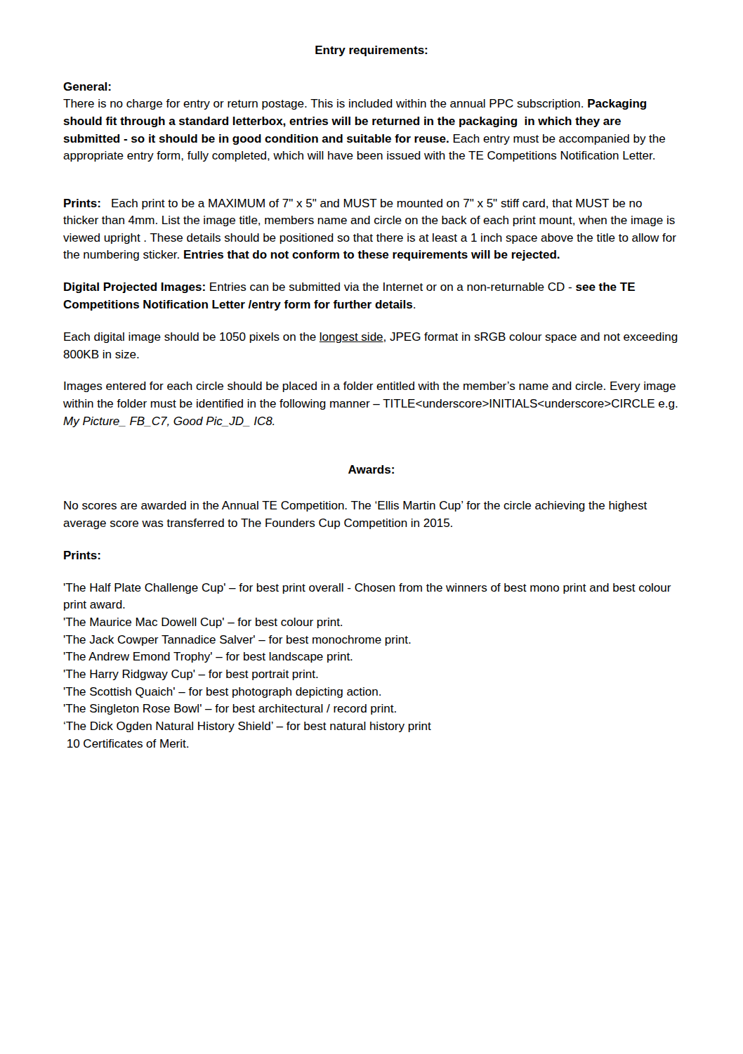Entry requirements:
General:
There is no charge for entry or return postage. This is included within the annual PPC subscription. Packaging should fit through a standard letterbox, entries will be returned in the packaging in which they are submitted - so it should be in good condition and suitable for reuse. Each entry must be accompanied by the appropriate entry form, fully completed, which will have been issued with the TE Competitions Notification Letter.
Prints: Each print to be a MAXIMUM of 7" x 5" and MUST be mounted on 7" x 5" stiff card, that MUST be no thicker than 4mm. List the image title, members name and circle on the back of each print mount, when the image is viewed upright . These details should be positioned so that there is at least a 1 inch space above the title to allow for the numbering sticker. Entries that do not conform to these requirements will be rejected.
Digital Projected Images: Entries can be submitted via the Internet or on a non-returnable CD - see the TE Competitions Notification Letter /entry form for further details.
Each digital image should be 1050 pixels on the longest side, JPEG format in sRGB colour space and not exceeding 800KB in size.
Images entered for each circle should be placed in a folder entitled with the member’s name and circle. Every image within the folder must be identified in the following manner – TITLE<underscore>INITIALS<underscore>CIRCLE e.g. My Picture_ FB_C7, Good Pic_JD_ IC8.
Awards:
No scores are awarded in the Annual TE Competition. The ‘Ellis Martin Cup’ for the circle achieving the highest average score was transferred to The Founders Cup Competition in 2015.
Prints:
'The Half Plate Challenge Cup' – for best print overall - Chosen from the winners of best mono print and best colour print award.
'The Maurice Mac Dowell Cup' – for best colour print.
'The Jack Cowper Tannadice Salver' – for best monochrome print.
'The Andrew Emond Trophy' – for best landscape print.
'The Harry Ridgway Cup' – for best portrait print.
'The Scottish Quaich' – for best photograph depicting action.
'The Singleton Rose Bowl' – for best architectural / record print.
‘The Dick Ogden Natural History Shield’ – for best natural history print
10 Certificates of Merit.